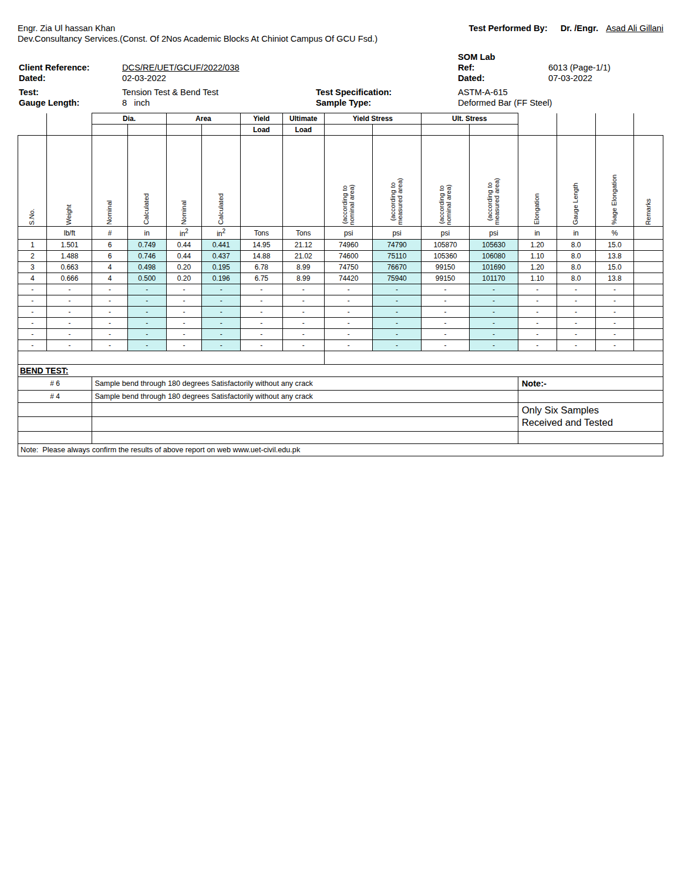Engr. Zia Ul hassan Khan
Test Performed By: Dr. /Engr. Asad Ali Gillani
Dev.Consultancy Services.(Const. Of 2Nos Academic Blocks At Chiniot Campus Of GCU Fsd.)
| | | | SOM Lab | |
| Client Reference: | DCS/RE/UET/GCUF/2022/038 | | Ref: | 6013 (Page-1/1) |
| Dated: | 02-03-2022 | | Dated: | 07-03-2022 |
| Test: | Tension Test & Bend Test | Test Specification: | ASTM-A-615 |
| Gauge Length: | 8 inch | Sample Type: | Deformed Bar (FF Steel) |
| | | Dia. | Area | Yield | Ultimate | Yield Stress | Ult. Stress | | | | |
| --- | --- | --- | --- | --- | --- | --- | --- | --- | --- | --- | --- |
| | | | | Load | Load | | | | |
| S.No. | Weight | Nominal | Calculated | Nominal | Calculated | | | (according to nominal area) | (according to measured area) | (according to nominal area) | (according to measured area) | Elongation | Gauge Length | %age Elongation | Remarks |
| | lb/ft | # | in | in 2 | in 2 | Tons | Tons | psi | psi | psi | psi | in | in | % | |
| 1 | 1.501 | 6 | 0.749 | 0.44 | 0.441 | 14.95 | 21.12 | 74960 | 74790 | 105870 | 105630 | 1.20 | 8.0 | 15.0 | |
| 2 | 1.488 | 6 | 0.746 | 0.44 | 0.437 | 14.88 | 21.02 | 74600 | 75110 | 105360 | 106080 | 1.10 | 8.0 | 13.8 | |
| 3 | 0.663 | 4 | 0.498 | 0.20 | 0.195 | 6.78 | 8.99 | 74750 | 76670 | 99150 | 101690 | 1.20 | 8.0 | 15.0 | |
| 4 | 0.666 | 4 | 0.500 | 0.20 | 0.196 | 6.75 | 8.99 | 74420 | 75940 | 99150 | 101170 | 1.10 | 8.0 | 13.8 | |
| - | - | - | - | - | - | - | - | - | - | - | - | - | - | - | |
| - | - | - | - | - | - | - | - | - | - | - | - | - | - | - | |
| - | - | - | - | - | - | - | - | - | - | - | - | - | - | - | |
| - | - | - | - | - | - | - | - | - | - | - | - | - | - | - | |
| - | - | - | - | - | - | - | - | - | - | - | - | - | - | - | |
| - | - | - | - | - | - | - | - | - | - | - | - | - | - | - | |
| BEND TEST: |
| # 6 | Sample bend through 180 degrees Satisfactorily without any crack | Note:- |
| # 4 | Sample bend through 180 degrees Satisfactorily without any crack | |
| | | Only Six Samples Received and Tested |
| Note: Please always confirm the results of above report on web www.uet-civil.edu.pk |